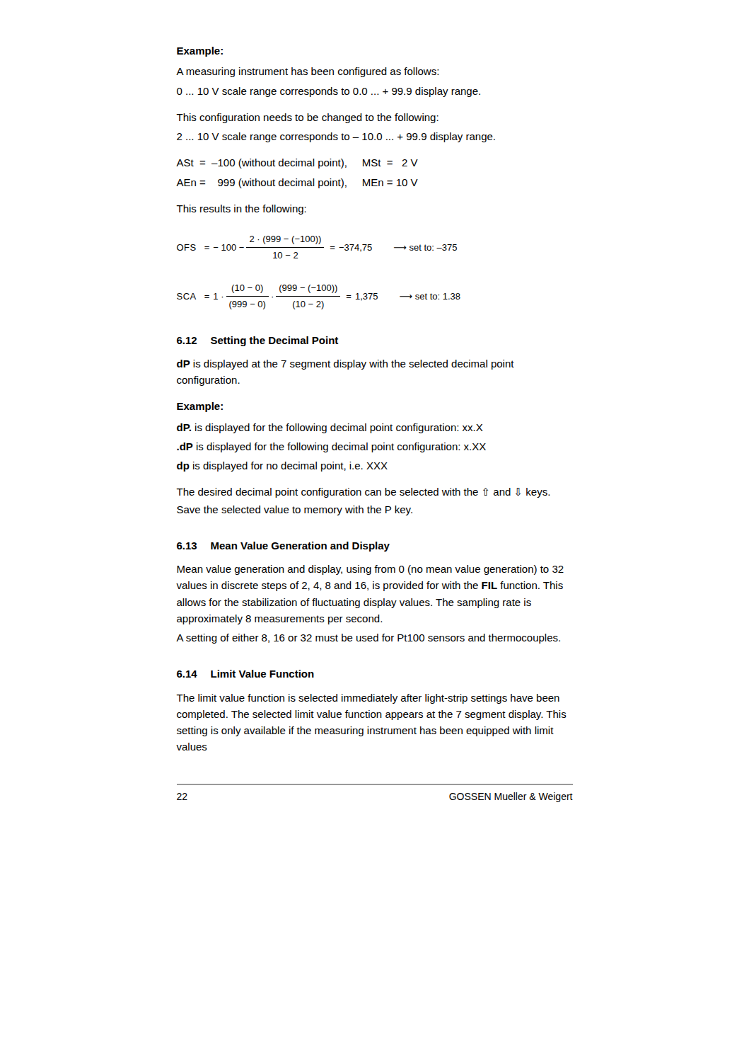Example:
A measuring instrument has been configured as follows:
0 ... 10 V scale range corresponds to 0.0 ... + 99.9 display range.
This configuration needs to be changed to the following:
2 ... 10 V scale range corresponds to – 10.0 ... + 99.9 display range.
ASt = –100 (without decimal point), MSt = 2 V
AEn = 999 (without decimal point), MEn = 10 V
This results in the following:
OFS = − 100 − 2 · (999 − (−100)) 10 − 2 = −374,75 ⟶ set to: –375
SCA = 1 · (10 − 0) (999 − 0) · (999 − (−100)) (10 − 2) = 1,375 ⟶ set to: 1.38
6.12 Setting the Decimal Point
dP is displayed at the 7 segment display with the selected decimal point configuration.
Example:
dP. is displayed for the following decimal point configuration: xx.X
.dP is displayed for the following decimal point configuration: x.XX
dp is displayed for no decimal point, i.e. XXX
The desired decimal point configuration can be selected with the ⇧ and ⇩ keys. Save the selected value to memory with the P key.
6.13 Mean Value Generation and Display
Mean value generation and display, using from 0 (no mean value generation) to 32 values in discrete steps of 2, 4, 8 and 16, is provided for with the FIL function. This allows for the stabilization of fluctuating display values. The sampling rate is approximately 8 measurements per second.
A setting of either 8, 16 or 32 must be used for Pt100 sensors and thermocouples.
6.14 Limit Value Function
The limit value function is selected immediately after light-strip settings have been completed. The selected limit value function appears at the 7 segment display. This setting is only available if the measuring instrument has been equipped with limit values
22
GOSSEN Mueller & Weigert